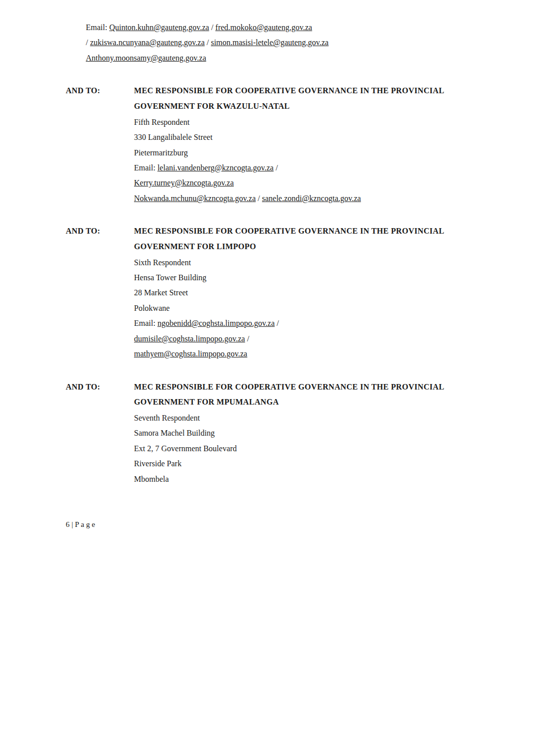Email: Quinton.kuhn@gauteng.gov.za / fred.mokoko@gauteng.gov.za
/ zukiswa.ncunyana@gauteng.gov.za / simon.masisi-letele@gauteng.gov.za
Anthony.moonsamy@gauteng.gov.za
AND TO:
MEC RESPONSIBLE FOR COOPERATIVE GOVERNANCE IN THE PROVINCIAL GOVERNMENT FOR KWAZULU-NATAL
Fifth Respondent
330 Langalibalele Street
Pietermaritzburg
Email: lelani.vandenberg@kzncogta.gov.za /
Kerry.turney@kzncogta.gov.za
Nokwanda.mchunu@kzncogta.gov.za / sanele.zondi@kzncogta.gov.za
AND TO:
MEC RESPONSIBLE FOR COOPERATIVE GOVERNANCE IN THE PROVINCIAL GOVERNMENT FOR LIMPOPO
Sixth Respondent
Hensa Tower Building
28 Market Street
Polokwane
Email: ngobenidd@coghsta.limpopo.gov.za /
dumisile@coghsta.limpopo.gov.za /
mathyem@coghsta.limpopo.gov.za
AND TO:
MEC RESPONSIBLE FOR COOPERATIVE GOVERNANCE IN THE PROVINCIAL GOVERNMENT FOR MPUMALANGA
Seventh Respondent
Samora Machel Building
Ext 2, 7 Government Boulevard
Riverside Park
Mbombela
6 | P a g e